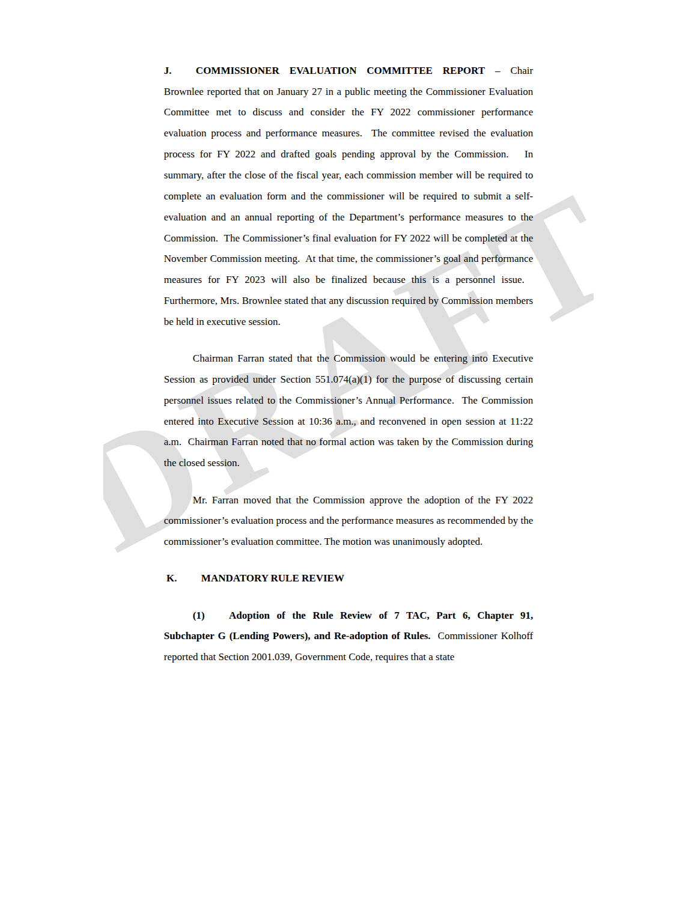DRAFT
J. COMMISSIONER EVALUATION COMMITTEE REPORT – Chair Brownlee reported that on January 27 in a public meeting the Commissioner Evaluation Committee met to discuss and consider the FY 2022 commissioner performance evaluation process and performance measures. The committee revised the evaluation process for FY 2022 and drafted goals pending approval by the Commission. In summary, after the close of the fiscal year, each commission member will be required to complete an evaluation form and the commissioner will be required to submit a self-evaluation and an annual reporting of the Department’s performance measures to the Commission. The Commissioner’s final evaluation for FY 2022 will be completed at the November Commission meeting. At that time, the commissioner’s goal and performance measures for FY 2023 will also be finalized because this is a personnel issue. Furthermore, Mrs. Brownlee stated that any discussion required by Commission members be held in executive session.
Chairman Farran stated that the Commission would be entering into Executive Session as provided under Section 551.074(a)(1) for the purpose of discussing certain personnel issues related to the Commissioner’s Annual Performance. The Commission entered into Executive Session at 10:36 a.m., and reconvened in open session at 11:22 a.m. Chairman Farran noted that no formal action was taken by the Commission during the closed session.
Mr. Farran moved that the Commission approve the adoption of the FY 2022 commissioner’s evaluation process and the performance measures as recommended by the commissioner’s evaluation committee. The motion was unanimously adopted.
K. MANDATORY RULE REVIEW
(1) Adoption of the Rule Review of 7 TAC, Part 6, Chapter 91, Subchapter G (Lending Powers), and Re-adoption of Rules. Commissioner Kolhoff reported that Section 2001.039, Government Code, requires that a state